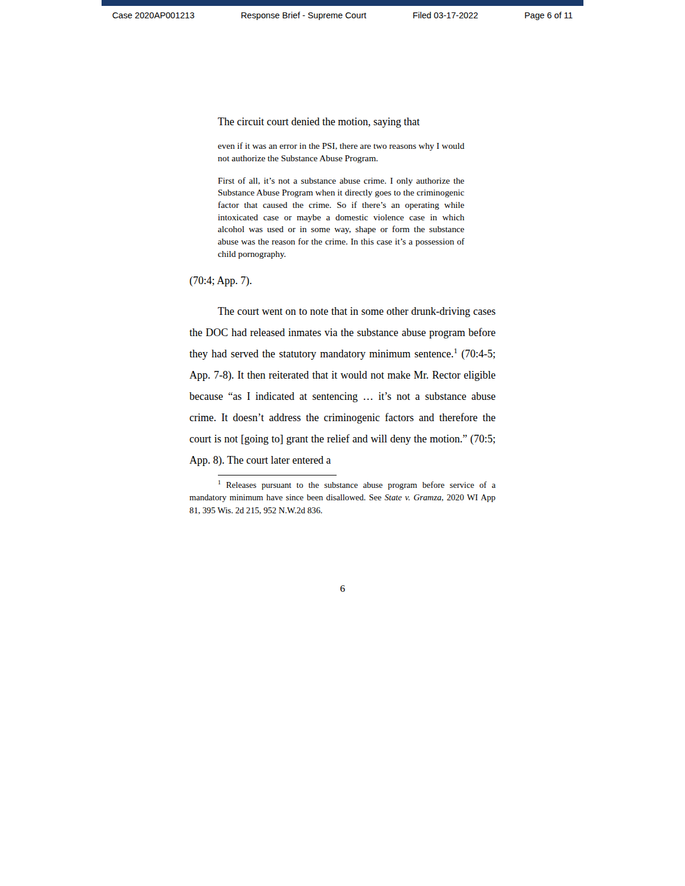Case 2020AP001213 Response Brief - Supreme Court Filed 03-17-2022 Page 6 of 11
The circuit court denied the motion, saying that
even if it was an error in the PSI, there are two reasons why I would not authorize the Substance Abuse Program.
First of all, it’s not a substance abuse crime. I only authorize the Substance Abuse Program when it directly goes to the criminogenic factor that caused the crime. So if there’s an operating while intoxicated case or maybe a domestic violence case in which alcohol was used or in some way, shape or form the substance abuse was the reason for the crime. In this case it’s a possession of child pornography.
(70:4; App. 7).
The court went on to note that in some other drunk-driving cases the DOC had released inmates via the substance abuse program before they had served the statutory mandatory minimum sentence.1 (70:4-5; App. 7-8). It then reiterated that it would not make Mr. Rector eligible because “as I indicated at sentencing … it’s not a substance abuse crime. It doesn’t address the criminogenic factors and therefore the court is not [going to] grant the relief and will deny the motion.” (70:5; App. 8). The court later entered a
1 Releases pursuant to the substance abuse program before service of a mandatory minimum have since been disallowed. See State v. Gramza, 2020 WI App 81, 395 Wis. 2d 215, 952 N.W.2d 836.
6